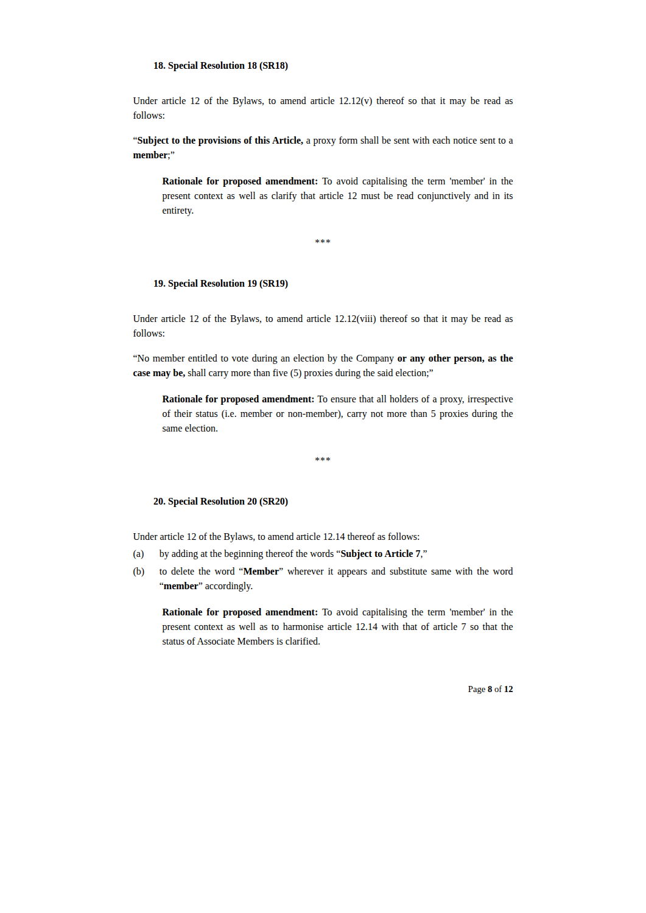18. Special Resolution 18 (SR18)
Under article 12 of the Bylaws, to amend article 12.12(v) thereof so that it may be read as follows:
“Subject to the provisions of this Article, a proxy form shall be sent with each notice sent to a member;”
Rationale for proposed amendment: To avoid capitalising the term 'member' in the present context as well as clarify that article 12 must be read conjunctively and in its entirety.
***
19. Special Resolution 19 (SR19)
Under article 12 of the Bylaws, to amend article 12.12(viii) thereof so that it may be read as follows:
“No member entitled to vote during an election by the Company or any other person, as the case may be, shall carry more than five (5) proxies during the said election;”
Rationale for proposed amendment: To ensure that all holders of a proxy, irrespective of their status (i.e. member or non-member), carry not more than 5 proxies during the same election.
***
20. Special Resolution 20 (SR20)
Under article 12 of the Bylaws, to amend article 12.14 thereof as follows:
(a)
by adding at the beginning thereof the words “Subject to Article 7,”
(b)
to delete the word “Member” wherever it appears and substitute same with the word “member” accordingly.
Rationale for proposed amendment: To avoid capitalising the term 'member' in the present context as well as to harmonise article 12.14 with that of article 7 so that the status of Associate Members is clarified.
Page 8 of 12